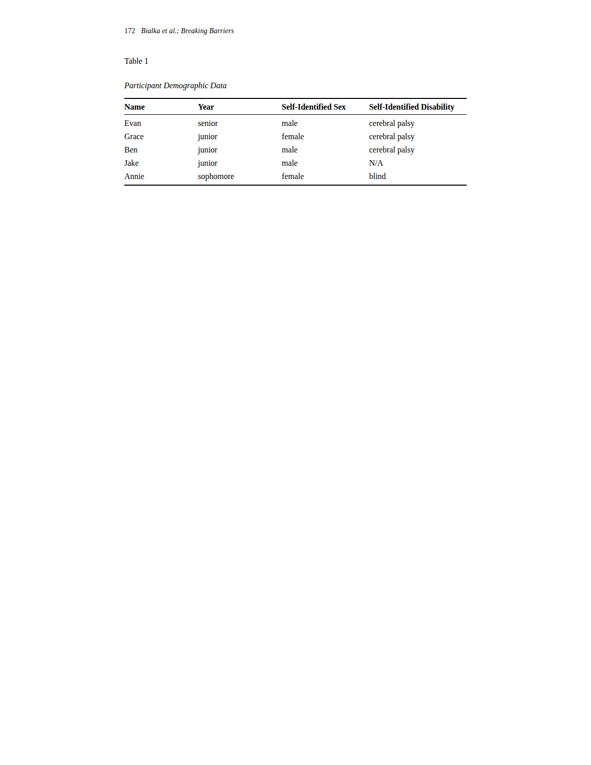172 Bialka et al.; Breaking Barriers
Table 1
Participant Demographic Data
| Name | Year | Self-Identified Sex | Self-Identified Disability |
| --- | --- | --- | --- |
| Evan | senior | male | cerebral palsy |
| Grace | junior | female | cerebral palsy |
| Ben | junior | male | cerebral palsy |
| Jake | junior | male | N/A |
| Annie | sophomore | female | blind |